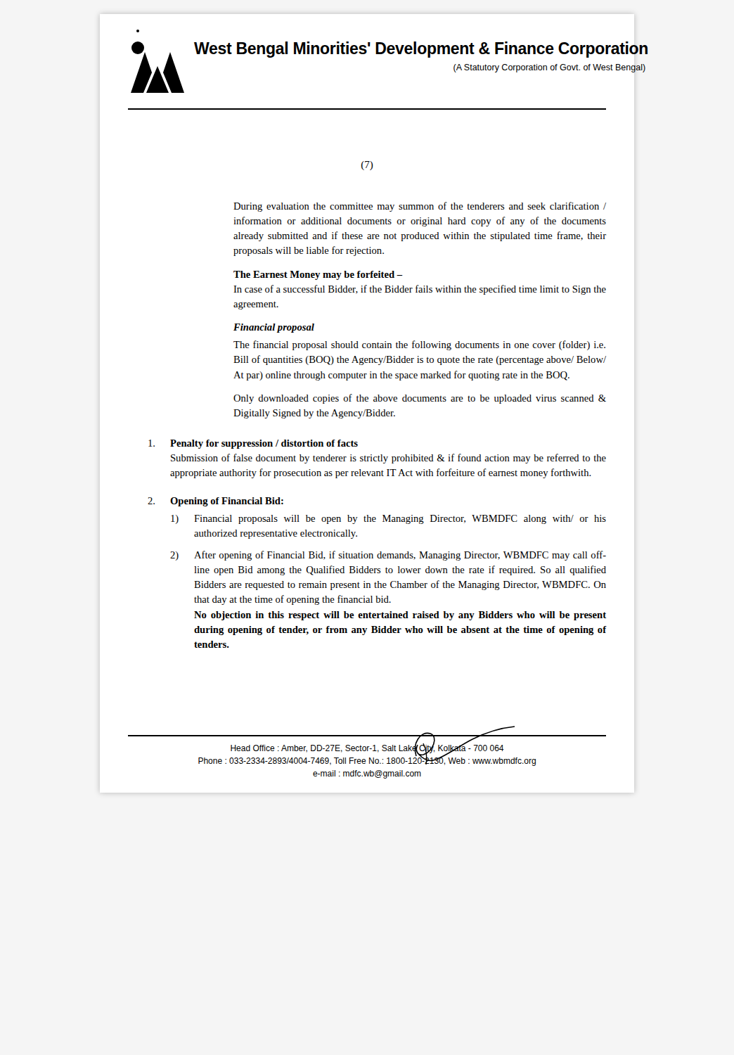West Bengal Minorities' Development & Finance Corporation
(A Statutory Corporation of Govt. of West Bengal)
(7)
During evaluation the committee may summon of the tenderers and seek clarification / information or additional documents or original hard copy of any of the documents already submitted and if these are not produced within the stipulated time frame, their proposals will be liable for rejection.
The Earnest Money may be forfeited –
In case of a successful Bidder, if the Bidder fails within the specified time limit to Sign the agreement.
Financial proposal
The financial proposal should contain the following documents in one cover (folder) i.e. Bill of quantities (BOQ) the Agency/Bidder is to quote the rate (percentage above/ Below/ At par) online through computer in the space marked for quoting rate in the BOQ.
Only downloaded copies of the above documents are to be uploaded virus scanned & Digitally Signed by the Agency/Bidder.
Penalty for suppression / distortion of facts
Submission of false document by tenderer is strictly prohibited & if found action may be referred to the appropriate authority for prosecution as per relevant IT Act with forfeiture of earnest money forthwith.
Opening of Financial Bid:
Financial proposals will be open by the Managing Director, WBMDFC along with/ or his authorized representative electronically.
After opening of Financial Bid, if situation demands, Managing Director, WBMDFC may call off-line open Bid among the Qualified Bidders to lower down the rate if required. So all qualified Bidders are requested to remain present in the Chamber of the Managing Director, WBMDFC. On that day at the time of opening the financial bid.
No objection in this respect will be entertained raised by any Bidders who will be present during opening of tender, or from any Bidder who will be absent at the time of opening of tenders.
Head Office : Amber, DD-27E, Sector-1, Salt Lake City, Kolkata - 700 064
Phone : 033-2334-2893/4004-7469, Toll Free No.: 1800-120-2130, Web : www.wbmdfc.org
e-mail : mdfc.wb@gmail.com